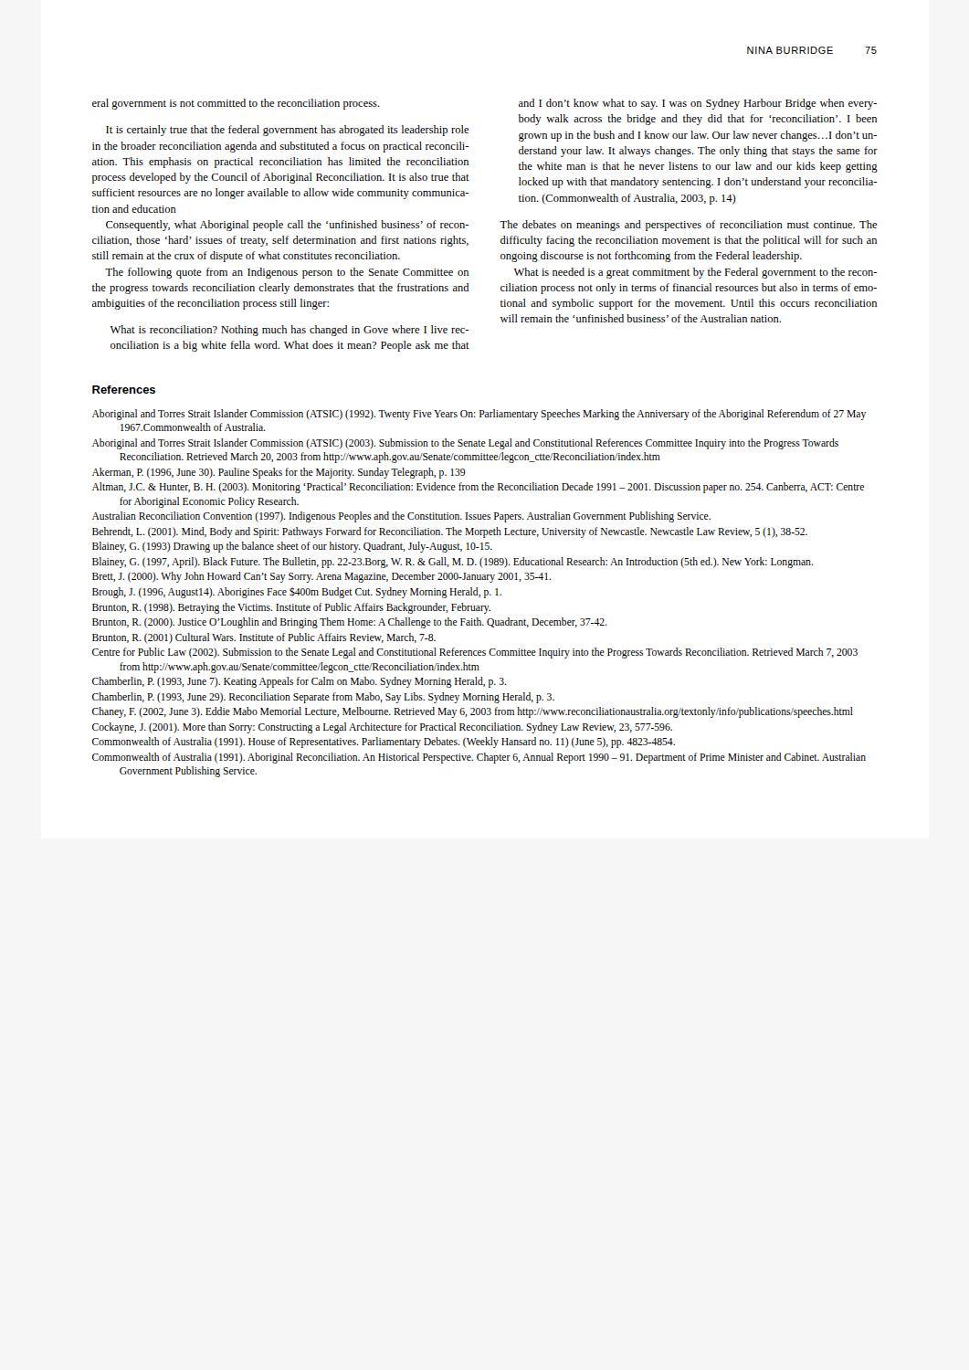NINA BURRIDGE75
eral government is not committed to the reconciliation process.
It is certainly true that the federal government has abrogated its leadership role in the broader reconciliation agenda and substituted a focus on practical reconciliation. This emphasis on practical reconciliation has limited the reconciliation process developed by the Council of Aboriginal Reconciliation. It is also true that sufficient resources are no longer available to allow wide community communication and education
Consequently, what Aboriginal people call the ‘unfinished business’ of reconciliation, those ‘hard’ issues of treaty, self determination and first nations rights, still remain at the crux of dispute of what constitutes reconciliation.
The following quote from an Indigenous person to the Senate Committee on the progress towards reconciliation clearly demonstrates that the frustrations and ambiguities of the reconciliation process still linger:
What is reconciliation? Nothing much has changed in Gove where I live reconciliation is a big white fella word. What does it mean? People ask me that and I don’t know what to say. I was on Sydney Harbour Bridge when everybody walk across the bridge and they did that for ‘reconciliation’. I been grown up in the bush and I know our law. Our law never changes…I don’t understand your law. It always changes. The only thing that stays the same for the white man is that he never listens to our law and our kids keep getting locked up with that mandatory sentencing. I don’t understand your reconciliation. (Commonwealth of Australia, 2003, p. 14)
The debates on meanings and perspectives of reconciliation must continue. The difficulty facing the reconciliation movement is that the political will for such an ongoing discourse is not forthcoming from the Federal leadership.
What is needed is a great commitment by the Federal government to the reconciliation process not only in terms of financial resources but also in terms of emotional and symbolic support for the movement. Until this occurs reconciliation will remain the ‘unfinished business’ of the Australian nation.
References
Aboriginal and Torres Strait Islander Commission (ATSIC) (1992). Twenty Five Years On: Parliamentary Speeches Marking the Anniversary of the Aboriginal Referendum of 27 May 1967.Commonwealth of Australia.
Aboriginal and Torres Strait Islander Commission (ATSIC) (2003). Submission to the Senate Legal and Constitutional References Committee Inquiry into the Progress Towards Reconciliation. Retrieved March 20, 2003 from http://www.aph.gov.au/Senate/committee/legcon_ctte/Reconciliation/index.htm
Akerman, P. (1996, June 30). Pauline Speaks for the Majority. Sunday Telegraph, p. 139
Altman, J.C. & Hunter, B. H. (2003). Monitoring ‘Practical’ Reconciliation: Evidence from the Reconciliation Decade 1991 – 2001. Discussion paper no. 254. Canberra, ACT: Centre for Aboriginal Economic Policy Research.
Australian Reconciliation Convention (1997). Indigenous Peoples and the Constitution. Issues Papers. Australian Government Publishing Service.
Behrendt, L. (2001). Mind, Body and Spirit: Pathways Forward for Reconciliation. The Morpeth Lecture, University of Newcastle. Newcastle Law Review, 5 (1), 38-52.
Blainey, G. (1993) Drawing up the balance sheet of our history. Quadrant, July-August, 10-15.
Blainey, G. (1997, April). Black Future. The Bulletin, pp. 22-23.Borg, W. R. & Gall, M. D. (1989). Educational Research: An Introduction (5th ed.). New York: Longman.
Brett, J. (2000). Why John Howard Can’t Say Sorry. Arena Magazine, December 2000-January 2001, 35-41.
Brough, J. (1996, August14). Aborigines Face $400m Budget Cut. Sydney Morning Herald, p. 1.
Brunton, R. (1998). Betraying the Victims. Institute of Public Affairs Backgrounder, February.
Brunton, R. (2000). Justice O’Loughlin and Bringing Them Home: A Challenge to the Faith. Quadrant, December, 37-42.
Brunton, R. (2001) Cultural Wars. Institute of Public Affairs Review, March, 7-8.
Centre for Public Law (2002). Submission to the Senate Legal and Constitutional References Committee Inquiry into the Progress Towards Reconciliation. Retrieved March 7, 2003 from http://www.aph.gov.au/Senate/committee/legcon_ctte/Reconciliation/index.htm
Chamberlin, P. (1993, June 7). Keating Appeals for Calm on Mabo. Sydney Morning Herald, p. 3.
Chamberlin, P. (1993, June 29). Reconciliation Separate from Mabo, Say Libs. Sydney Morning Herald, p. 3.
Chaney, F. (2002, June 3). Eddie Mabo Memorial Lecture, Melbourne. Retrieved May 6, 2003 from http://www.reconciliationaustralia.org/textonly/info/publications/speeches.html
Cockayne, J. (2001). More than Sorry: Constructing a Legal Architecture for Practical Reconciliation. Sydney Law Review, 23, 577-596.
Commonwealth of Australia (1991). House of Representatives. Parliamentary Debates. (Weekly Hansard no. 11) (June 5), pp. 4823-4854.
Commonwealth of Australia (1991). Aboriginal Reconciliation. An Historical Perspective. Chapter 6, Annual Report 1990 – 91. Department of Prime Minister and Cabinet. Australian Government Publishing Service.